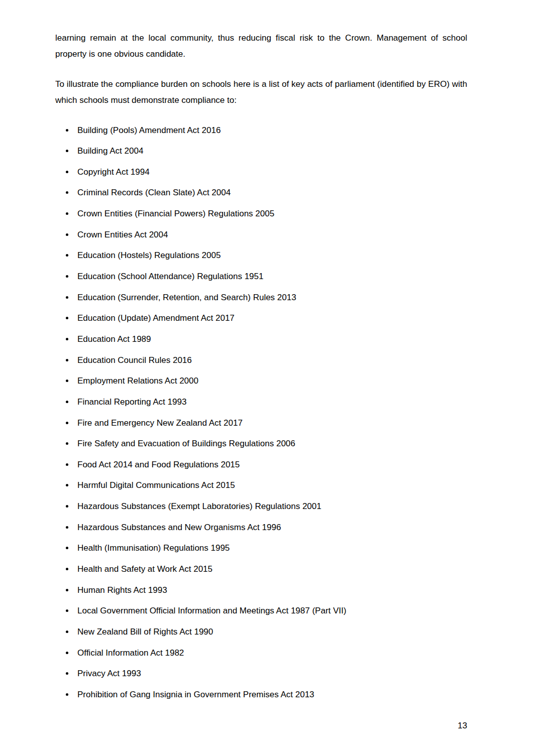learning remain at the local community, thus reducing fiscal risk to the Crown. Management of school property is one obvious candidate.
To illustrate the compliance burden on schools here is a list of key acts of parliament (identified by ERO) with which schools must demonstrate compliance to:
Building (Pools) Amendment Act 2016
Building Act 2004
Copyright Act 1994
Criminal Records (Clean Slate) Act 2004
Crown Entities (Financial Powers) Regulations 2005
Crown Entities Act 2004
Education (Hostels) Regulations 2005
Education (School Attendance) Regulations 1951
Education (Surrender, Retention, and Search) Rules 2013
Education (Update) Amendment Act 2017
Education Act 1989
Education Council Rules 2016
Employment Relations Act 2000
Financial Reporting Act 1993
Fire and Emergency New Zealand Act 2017
Fire Safety and Evacuation of Buildings Regulations 2006
Food Act 2014 and Food Regulations 2015
Harmful Digital Communications Act 2015
Hazardous Substances (Exempt Laboratories) Regulations 2001
Hazardous Substances and New Organisms Act 1996
Health (Immunisation) Regulations 1995
Health and Safety at Work Act 2015
Human Rights Act 1993
Local Government Official Information and Meetings Act 1987 (Part VII)
New Zealand Bill of Rights Act 1990
Official Information Act 1982
Privacy Act 1993
Prohibition of Gang Insignia in Government Premises Act 2013
13